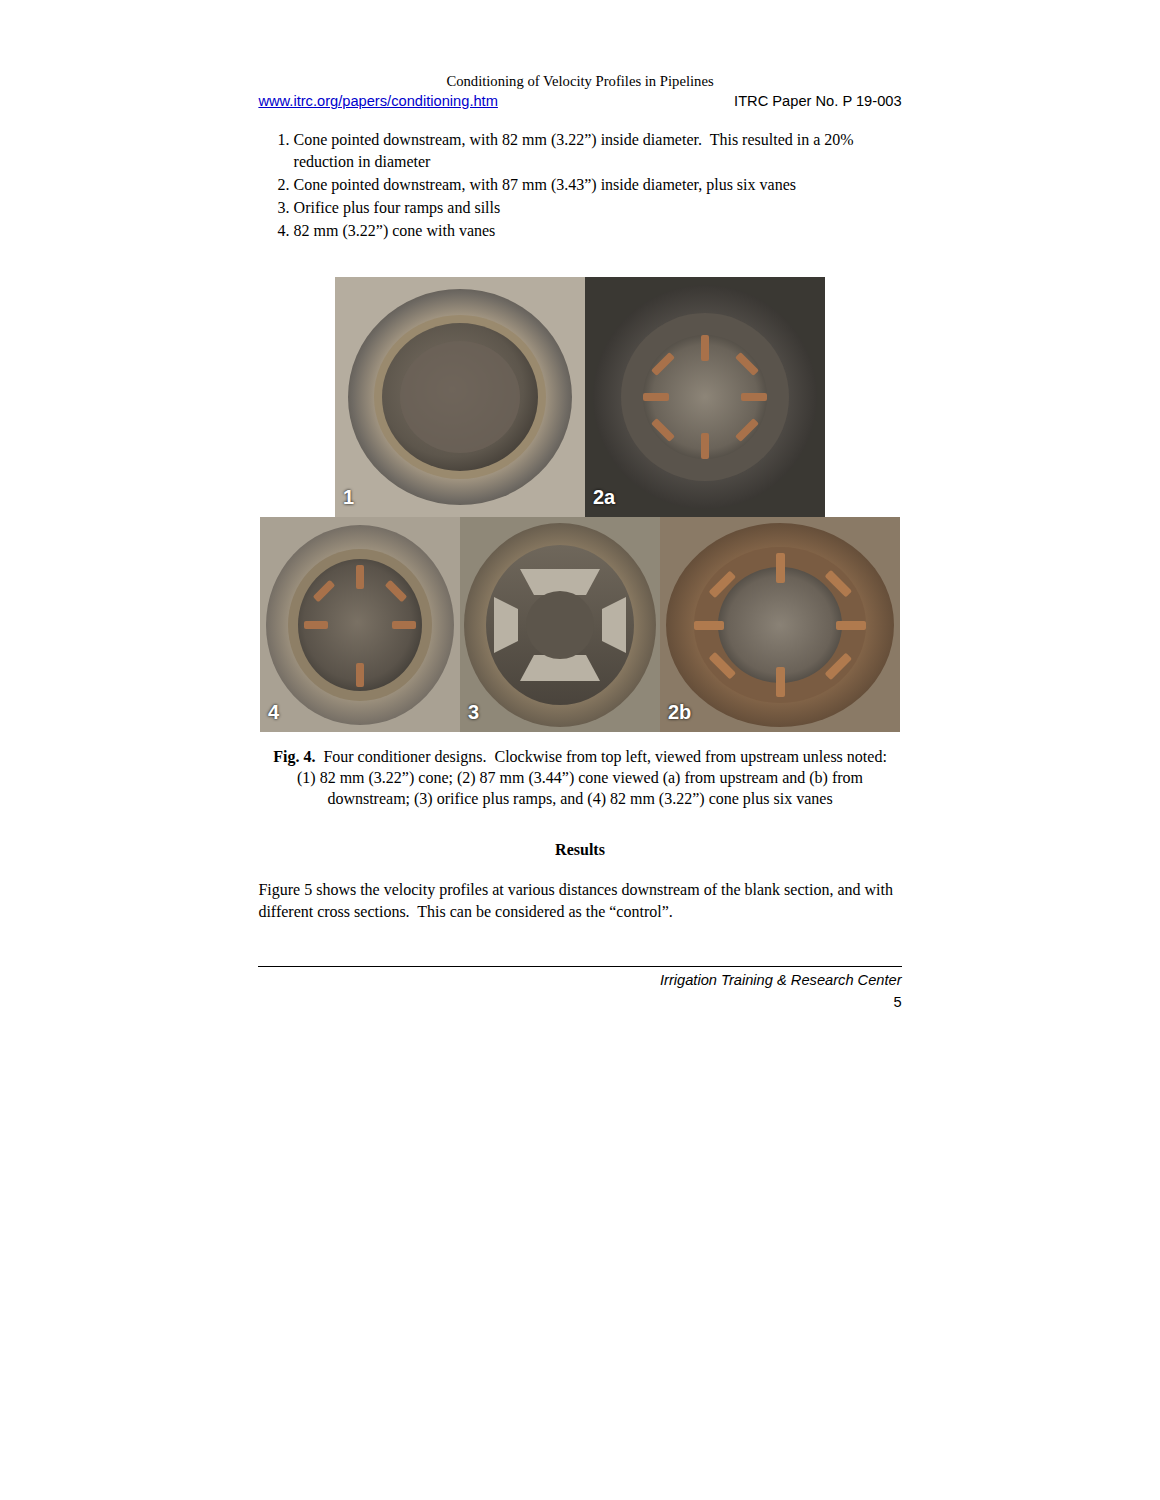Conditioning of Velocity Profiles in Pipelines
www.itrc.org/papers/conditioning.htm ITRC Paper No. P 19-003
Cone pointed downstream, with 82 mm (3.22”) inside diameter. This resulted in a 20% reduction in diameter
Cone pointed downstream, with 87 mm (3.43”) inside diameter, plus six vanes
Orifice plus four ramps and sills
82 mm (3.22”) cone with vanes
1
2a
4
3
2b
Fig. 4. Four conditioner designs. Clockwise from top left, viewed from upstream unless noted: (1) 82 mm (3.22”) cone; (2) 87 mm (3.44”) cone viewed (a) from upstream and (b) from downstream; (3) orifice plus ramps, and (4) 82 mm (3.22”) cone plus six vanes
Results
Figure 5 shows the velocity profiles at various distances downstream of the blank section, and with different cross sections. This can be considered as the “control”.
Irrigation Training & Research Center
5